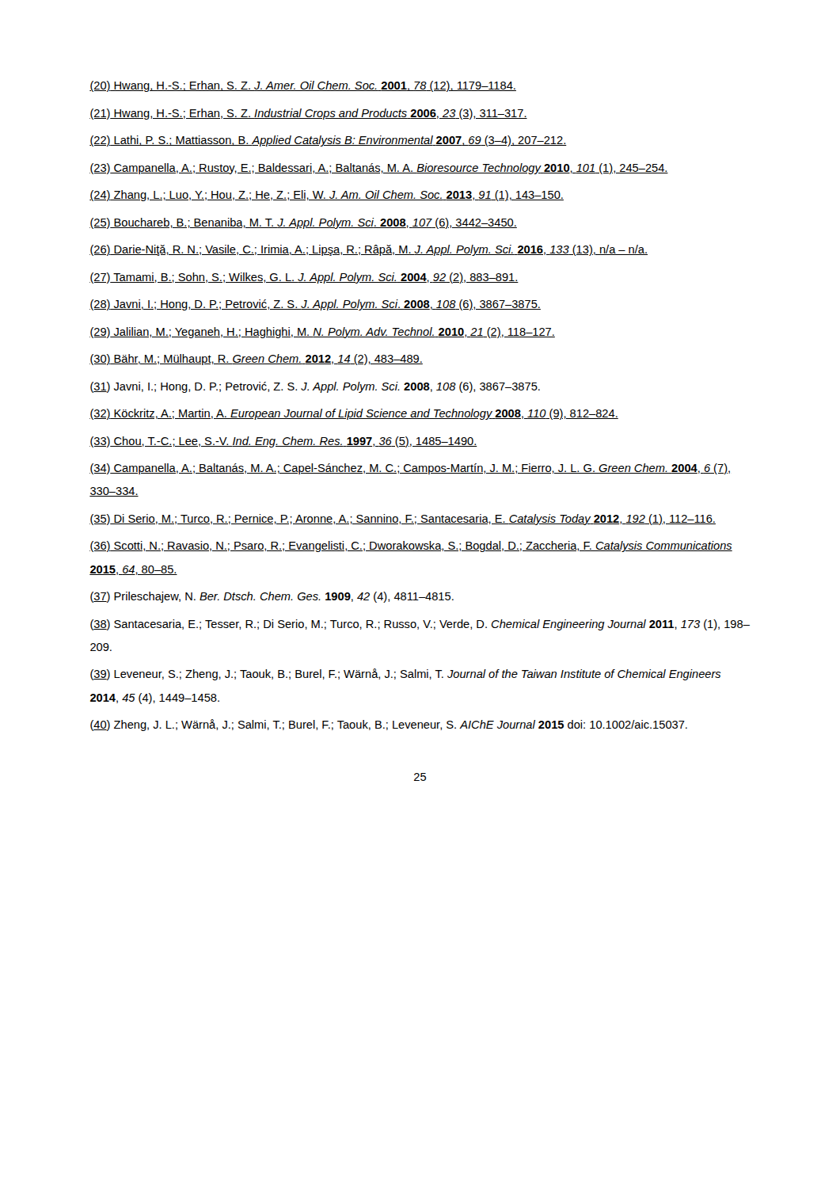(20) Hwang, H.-S.; Erhan, S. Z. J. Amer. Oil Chem. Soc. 2001, 78 (12), 1179–1184.
(21) Hwang, H.-S.; Erhan, S. Z. Industrial Crops and Products 2006, 23 (3), 311–317.
(22) Lathi, P. S.; Mattiasson, B. Applied Catalysis B: Environmental 2007, 69 (3–4), 207–212.
(23) Campanella, A.; Rustoy, E.; Baldessari, A.; Baltanás, M. A. Bioresource Technology 2010, 101 (1), 245–254.
(24) Zhang, L.; Luo, Y.; Hou, Z.; He, Z.; Eli, W. J. Am. Oil Chem. Soc. 2013, 91 (1), 143–150.
(25) Bouchareb, B.; Benaniba, M. T. J. Appl. Polym. Sci. 2008, 107 (6), 3442–3450.
(26) Darie-Niţă, R. N.; Vasile, C.; Irimia, A.; Lipşa, R.; Râpă, M. J. Appl. Polym. Sci. 2016, 133 (13), n/a – n/a.
(27) Tamami, B.; Sohn, S.; Wilkes, G. L. J. Appl. Polym. Sci. 2004, 92 (2), 883–891.
(28) Javni, I.; Hong, D. P.; Petrović, Z. S. J. Appl. Polym. Sci. 2008, 108 (6), 3867–3875.
(29) Jalilian, M.; Yeganeh, H.; Haghighi, M. N. Polym. Adv. Technol. 2010, 21 (2), 118–127.
(30) Bähr, M.; Mülhaupt, R. Green Chem. 2012, 14 (2), 483–489.
(31) Javni, I.; Hong, D. P.; Petrović, Z. S. J. Appl. Polym. Sci. 2008, 108 (6), 3867–3875.
(32) Köckritz, A.; Martin, A. European Journal of Lipid Science and Technology 2008, 110 (9), 812–824.
(33) Chou, T.-C.; Lee, S.-V. Ind. Eng. Chem. Res. 1997, 36 (5), 1485–1490.
(34) Campanella, A.; Baltanás, M. A.; Capel-Sánchez, M. C.; Campos-Martín, J. M.; Fierro, J. L. G. Green Chem. 2004, 6 (7), 330–334.
(35) Di Serio, M.; Turco, R.; Pernice, P.; Aronne, A.; Sannino, F.; Santacesaria, E. Catalysis Today 2012, 192 (1), 112–116.
(36) Scotti, N.; Ravasio, N.; Psaro, R.; Evangelisti, C.; Dworakowska, S.; Bogdal, D.; Zaccheria, F. Catalysis Communications 2015, 64, 80–85.
(37) Prileschajew, N. Ber. Dtsch. Chem. Ges. 1909, 42 (4), 4811–4815.
(38) Santacesaria, E.; Tesser, R.; Di Serio, M.; Turco, R.; Russo, V.; Verde, D. Chemical Engineering Journal 2011, 173 (1), 198–209.
(39) Leveneur, S.; Zheng, J.; Taouk, B.; Burel, F.; Wärnå, J.; Salmi, T. Journal of the Taiwan Institute of Chemical Engineers 2014, 45 (4), 1449–1458.
(40) Zheng, J. L.; Wärnå, J.; Salmi, T.; Burel, F.; Taouk, B.; Leveneur, S. AIChE Journal 2015 doi: 10.1002/aic.15037.
25